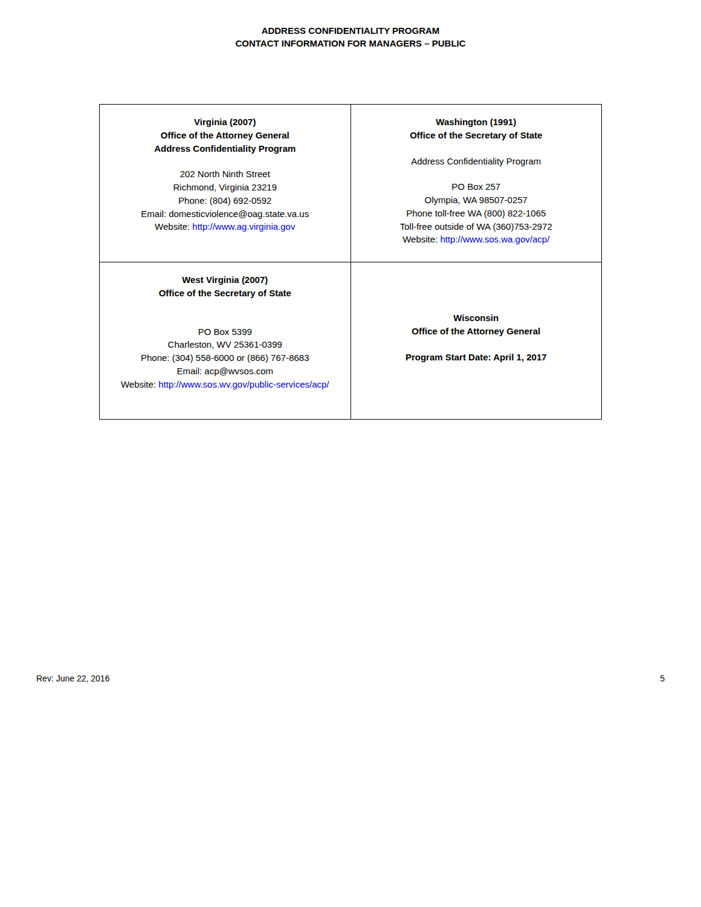ADDRESS CONFIDENTIALITY PROGRAM
CONTACT INFORMATION FOR MANAGERS – PUBLIC
| Virginia (2007) Office of the Attorney General Address Confidentiality Program 202 North Ninth Street Richmond, Virginia 23219 Phone: (804) 692-0592 Email: domesticviolence@oag.state.va.us Website: http://www.ag.virginia.gov | Washington (1991) Office of the Secretary of State Address Confidentiality Program PO Box 257 Olympia, WA 98507-0257 Phone toll-free WA (800) 822-1065 Toll-free outside of WA (360)753-2972 Website: http://www.sos.wa.gov/acp/ |
| West Virginia (2007) Office of the Secretary of State PO Box 5399 Charleston, WV 25361-0399 Phone: (304) 558-6000 or (866) 767-8683 Email: acp@wvsos.com Website: http://www.sos.wv.gov/public-services/acp/ | Wisconsin Office of the Attorney General Program Start Date: April 1, 2017 |
Rev: June 22, 2016 5